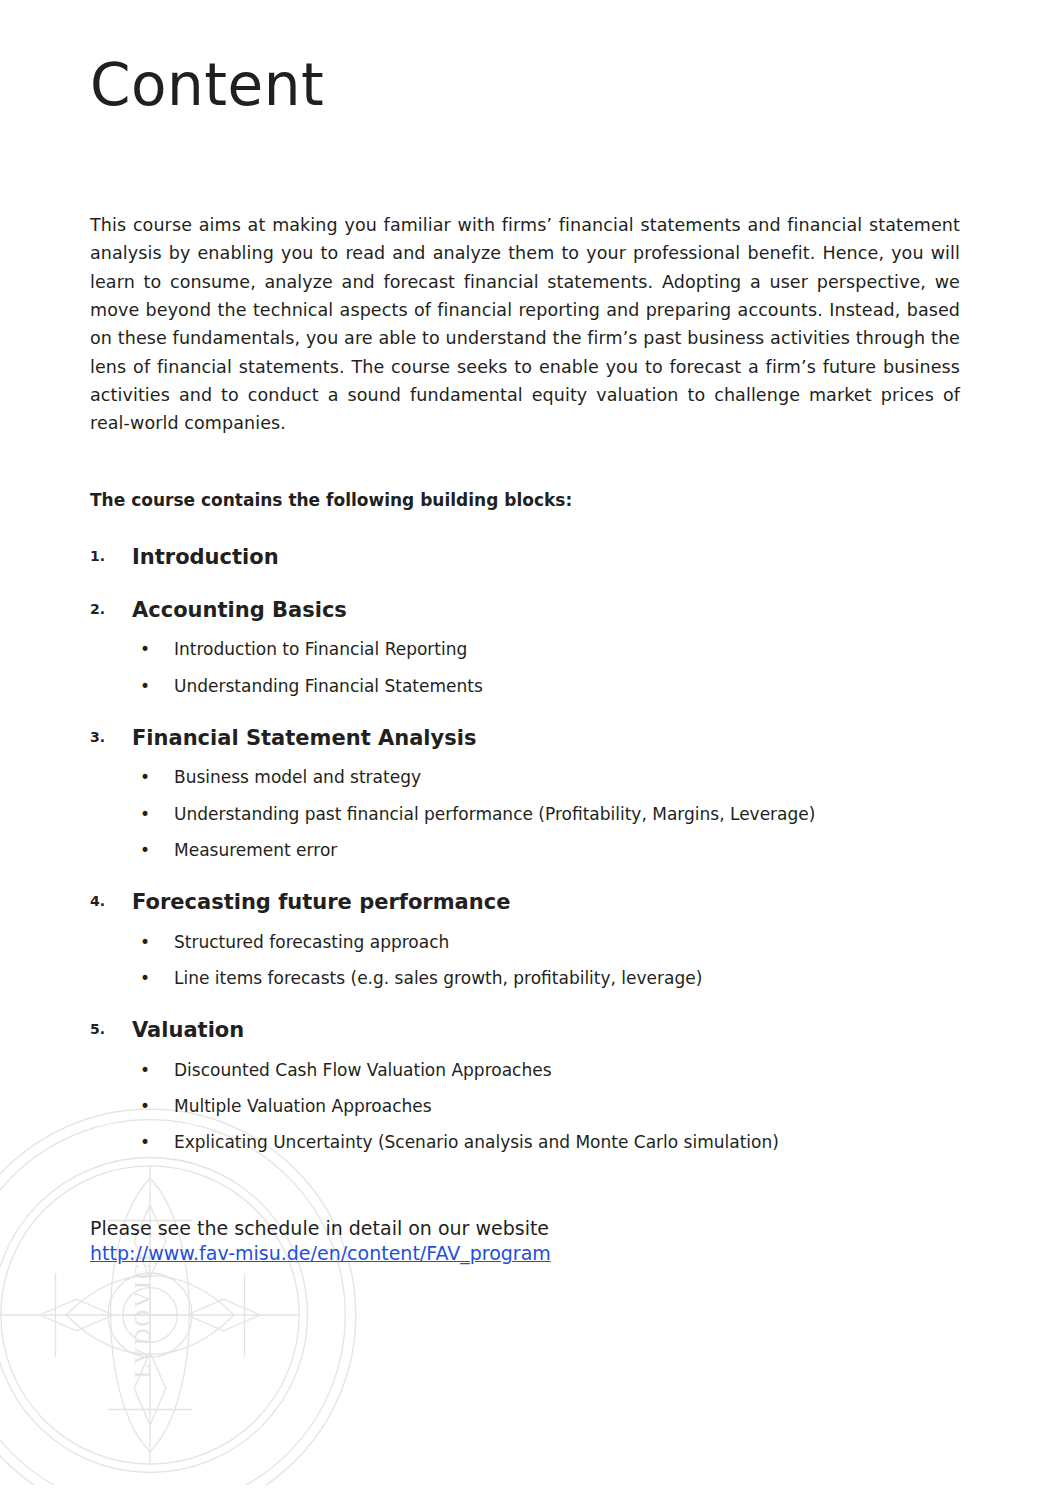LVDOVICI
Content
This course aims at making you familiar with firms’ financial statements and financial statement analysis by enabling you to read and analyze them to your professional benefit. Hence, you will learn to consume, analyze and forecast financial statements. Adopting a user perspective, we move beyond the technical aspects of financial reporting and preparing accounts. Instead, based on these fundamentals, you are able to understand the firm’s past business activities through the lens of financial statements. The course seeks to enable you to forecast a firm’s future business activities and to conduct a sound fundamental equity valuation to challenge market prices of real-world companies.
The course contains the following building blocks:
Introduction
Accounting Basics
Introduction to Financial Reporting
Understanding Financial Statements
Financial Statement Analysis
Business model and strategy
Understanding past financial performance (Profitability, Margins, Leverage)
Measurement error
Forecasting future performance
Structured forecasting approach
Line items forecasts (e.g. sales growth, profitability, leverage)
Valuation
Discounted Cash Flow Valuation Approaches
Multiple Valuation Approaches
Explicating Uncertainty (Scenario analysis and Monte Carlo simulation)
Please see the schedule in detail on our website
http://www.fav-misu.de/en/content/FAV_program